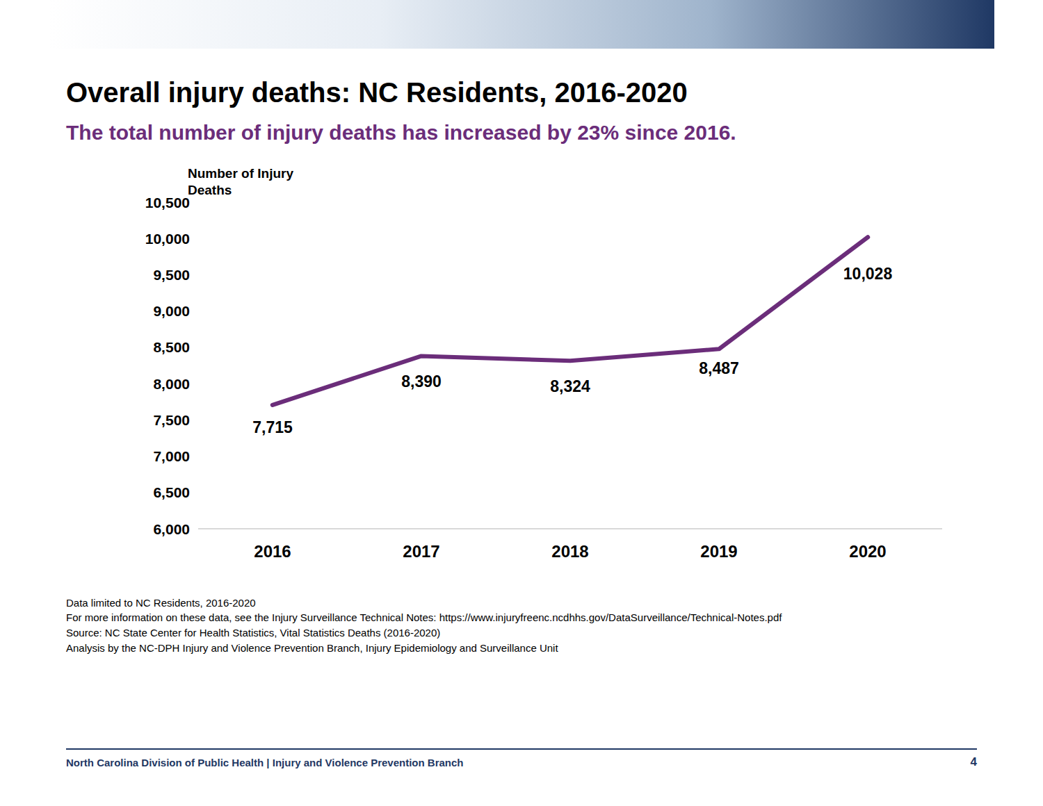Overall injury deaths: NC Residents, 2016-2020
The total number of injury deaths has increased by 23% since 2016.
Number of Injury
Deaths
10,500
10,000
9,500
9,000
8,500
8,000
7,500
7,000
6,500
6,000
7,715
8,390
8,324
8,487
10,028
2016 2017 2018 2019 2020
Data limited to NC Residents, 2016-2020
For more information on these data, see the Injury Surveillance Technical Notes: https://www.injuryfreenc.ncdhhs.gov/DataSurveillance/Technical-Notes.pdf
Source: NC State Center for Health Statistics, Vital Statistics Deaths (2016-2020)
Analysis by the NC-DPH Injury and Violence Prevention Branch, Injury Epidemiology and Surveillance Unit
North Carolina Division of Public Health | Injury and Violence Prevention Branch
4